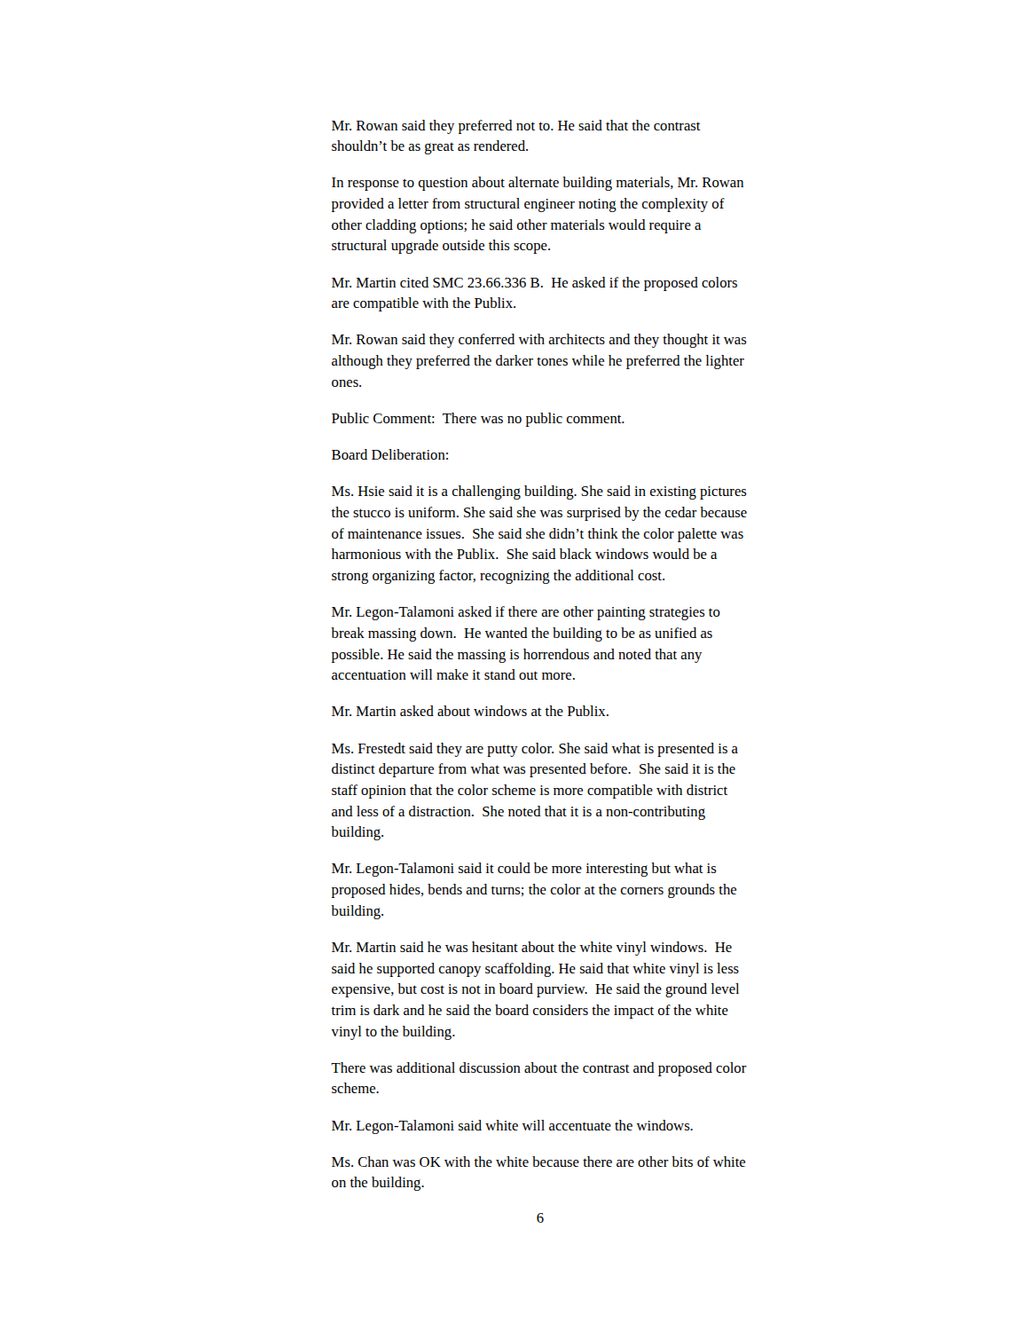Mr. Rowan said they preferred not to. He said that the contrast shouldn’t be as great as rendered.
In response to question about alternate building materials, Mr. Rowan provided a letter from structural engineer noting the complexity of other cladding options; he said other materials would require a structural upgrade outside this scope.
Mr. Martin cited SMC 23.66.336 B. He asked if the proposed colors are compatible with the Publix.
Mr. Rowan said they conferred with architects and they thought it was although they preferred the darker tones while he preferred the lighter ones.
Public Comment: There was no public comment.
Board Deliberation:
Ms. Hsie said it is a challenging building. She said in existing pictures the stucco is uniform. She said she was surprised by the cedar because of maintenance issues. She said she didn’t think the color palette was harmonious with the Publix. She said black windows would be a strong organizing factor, recognizing the additional cost.
Mr. Legon-Talamoni asked if there are other painting strategies to break massing down. He wanted the building to be as unified as possible. He said the massing is horrendous and noted that any accentuation will make it stand out more.
Mr. Martin asked about windows at the Publix.
Ms. Frestedt said they are putty color. She said what is presented is a distinct departure from what was presented before. She said it is the staff opinion that the color scheme is more compatible with district and less of a distraction. She noted that it is a non-contributing building.
Mr. Legon-Talamoni said it could be more interesting but what is proposed hides, bends and turns; the color at the corners grounds the building.
Mr. Martin said he was hesitant about the white vinyl windows. He said he supported canopy scaffolding. He said that white vinyl is less expensive, but cost is not in board purview. He said the ground level trim is dark and he said the board considers the impact of the white vinyl to the building.
There was additional discussion about the contrast and proposed color scheme.
Mr. Legon-Talamoni said white will accentuate the windows.
Ms. Chan was OK with the white because there are other bits of white on the building.
6